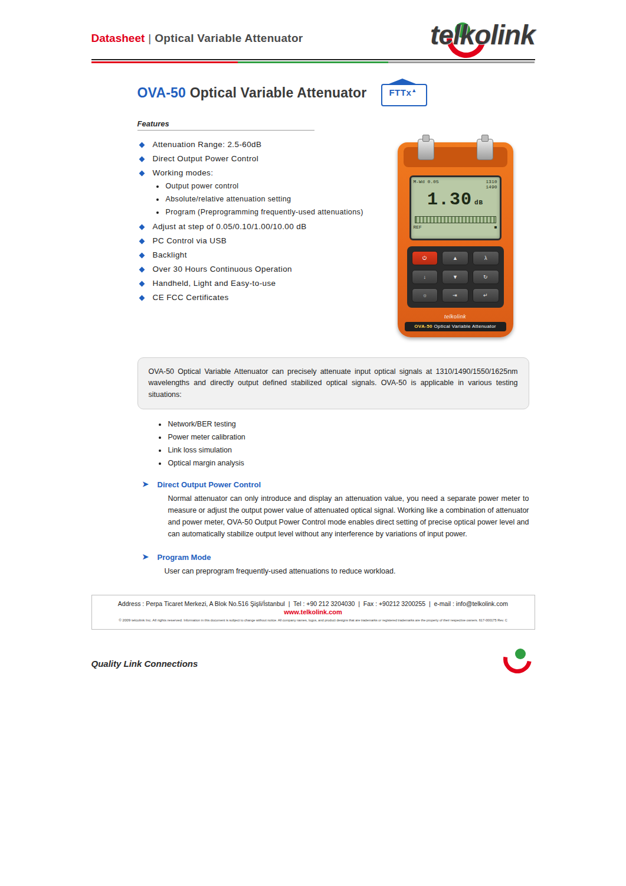Datasheet|Optical Variable Attenuator
telkolink
OVA-50 Optical Variable Attenuator FTTx▲
Features
Attenuation Range: 2.5-60dB
Direct Output Power Control
Working modes:
Output power control
Absolute/relative attenuation setting
Program (Preprogramming frequently-used attenuations)
Adjust at step of 0.05/0.10/1.00/10.00 dB
PC Control via USB
Backlight
Over 30 Hours Continuous Operation
Handheld, Light and Easy-to-use
CE FCC Certificates
M-Wd 0.051310
1490
1.30dB
REF■
⏻
▲
λ
↓
▼
↻
☼
⇥
↵
telkolink
OVA-50 Optical Variable Attenuator
OVA-50 Optical Variable Attenuator can precisely attenuate input optical signals at 1310/1490/1550/1625nm wavelengths and directly output defined stabilized optical signals. OVA-50 is applicable in various testing situations:
Network/BER testing
Power meter calibration
Link loss simulation
Optical margin analysis
Direct Output Power Control
Normal attenuator can only introduce and display an attenuation value, you need a separate power meter to measure or adjust the output power value of attenuated optical signal. Working like a combination of attenuator and power meter, OVA-50 Output Power Control mode enables direct setting of precise optical power level and can automatically stabilize output level without any interference by variations of input power.
Program Mode
User can preprogram frequently-used attenuations to reduce workload.
Address : Perpa Ticaret Merkezi, A Blok No.516 Şişli/İstanbul | Tel : +90 212 3204030 | Fax : +90212 3200255 | e-mail : info@telkolink.com
www.telkolink.com
© 2009 telcolink Inc. All rights reserved. Information in this document is subject to change without notice. All company names, logos, and product designs that are trademarks or registered trademarks are the property of their respective owners. 617-000175 Rev. C
Quality Link Connections